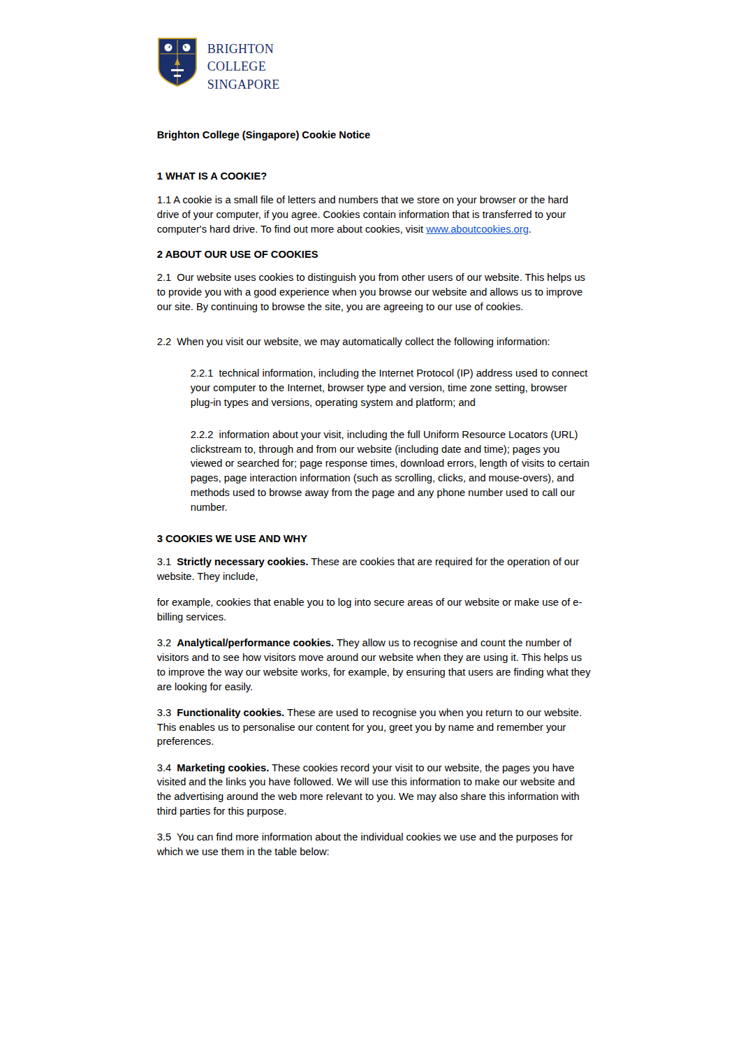Brighton College Singapore
Brighton College (Singapore) Cookie Notice
1 WHAT IS A COOKIE?
1.1 A cookie is a small file of letters and numbers that we store on your browser or the hard drive of your computer, if you agree. Cookies contain information that is transferred to your computer's hard drive. To find out more about cookies, visit www.aboutcookies.org.
2 ABOUT OUR USE OF COOKIES
2.1 Our website uses cookies to distinguish you from other users of our website. This helps us to provide you with a good experience when you browse our website and allows us to improve our site. By continuing to browse the site, you are agreeing to our use of cookies.
2.2 When you visit our website, we may automatically collect the following information:
2.2.1 technical information, including the Internet Protocol (IP) address used to connect your computer to the Internet, browser type and version, time zone setting, browser plug-in types and versions, operating system and platform; and
2.2.2 information about your visit, including the full Uniform Resource Locators (URL) clickstream to, through and from our website (including date and time); pages you viewed or searched for; page response times, download errors, length of visits to certain pages, page interaction information (such as scrolling, clicks, and mouse-overs), and methods used to browse away from the page and any phone number used to call our number.
3 COOKIES WE USE AND WHY
3.1 Strictly necessary cookies. These are cookies that are required for the operation of our website. They include,
for example, cookies that enable you to log into secure areas of our website or make use of e-billing services.
3.2 Analytical/performance cookies. They allow us to recognise and count the number of visitors and to see how visitors move around our website when they are using it. This helps us to improve the way our website works, for example, by ensuring that users are finding what they are looking for easily.
3.3 Functionality cookies. These are used to recognise you when you return to our website. This enables us to personalise our content for you, greet you by name and remember your preferences.
3.4 Marketing cookies. These cookies record your visit to our website, the pages you have visited and the links you have followed. We will use this information to make our website and the advertising around the web more relevant to you. We may also share this information with third parties for this purpose.
3.5 You can find more information about the individual cookies we use and the purposes for which we use them in the table below: